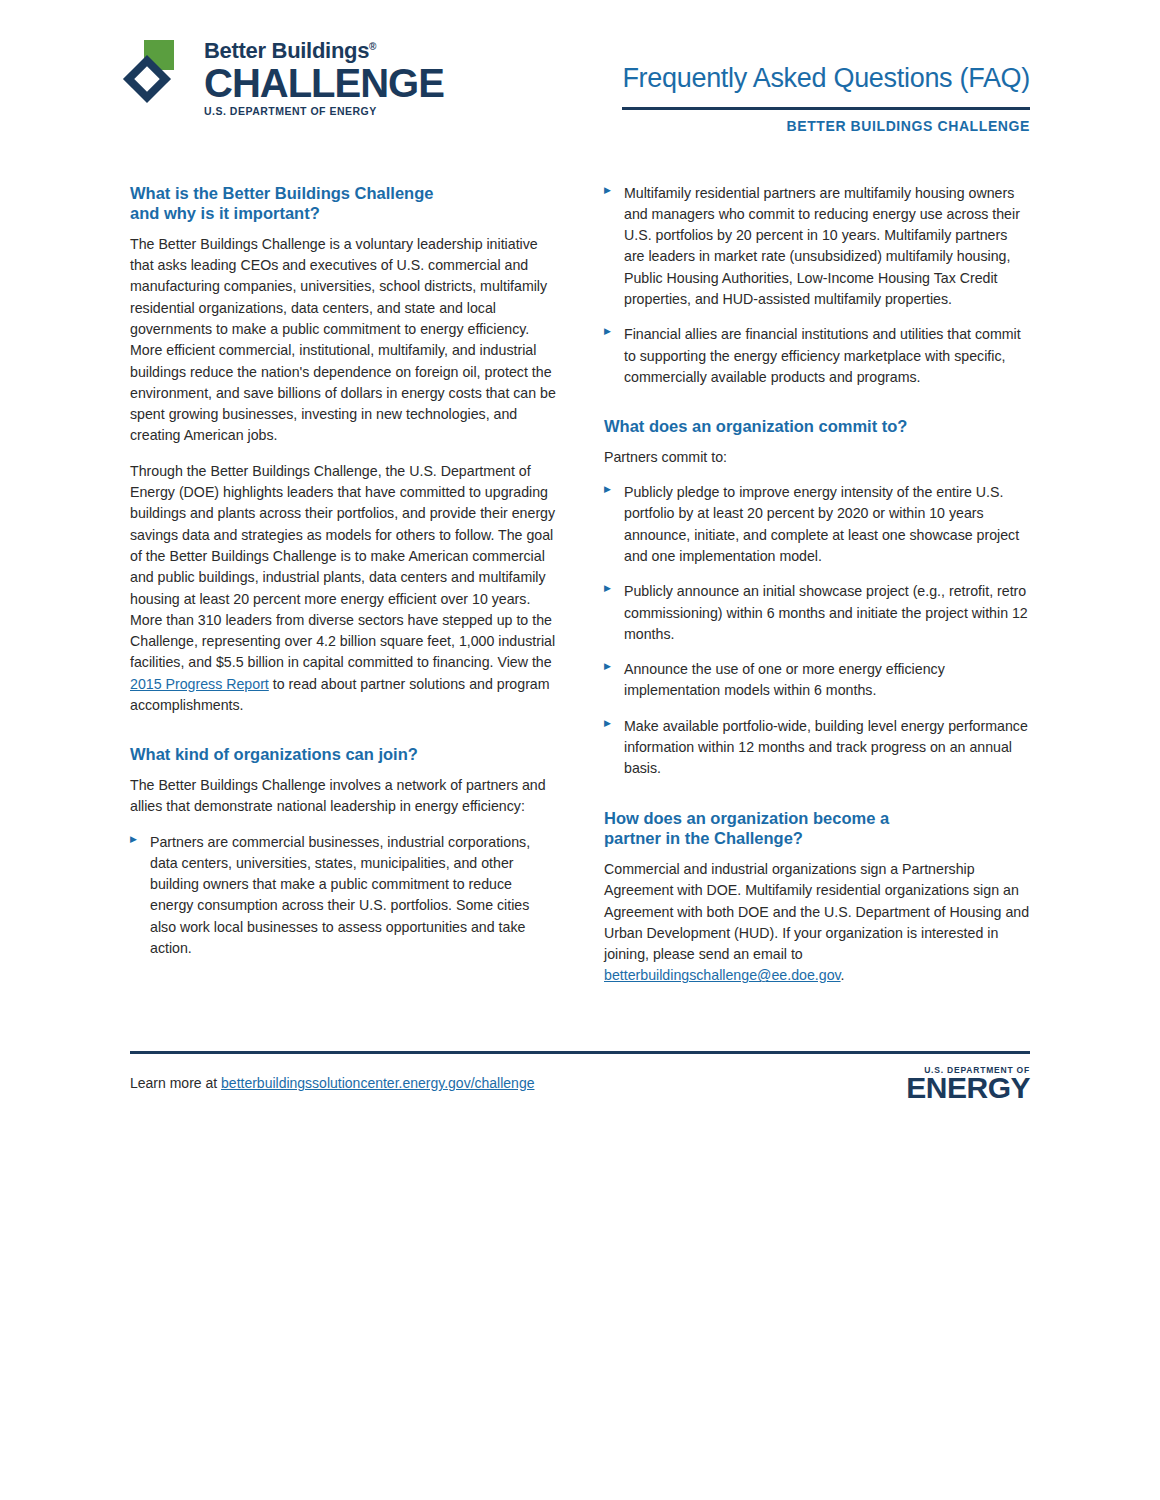Better Buildings®
CHALLENGE
U.S. DEPARTMENT OF ENERGY
Frequently Asked Questions (FAQ)
BETTER BUILDINGS CHALLENGE
What is the Better Buildings Challenge
and why is it important?
The Better Buildings Challenge is a voluntary leadership initiative that asks leading CEOs and executives of U.S. commercial and manufacturing companies, universities, school districts, multifamily residential organizations, data centers, and state and local governments to make a public commitment to energy efficiency. More efficient commercial, institutional, multifamily, and industrial buildings reduce the nation's dependence on foreign oil, protect the environment, and save billions of dollars in energy costs that can be spent growing businesses, investing in new technologies, and creating American jobs.
Through the Better Buildings Challenge, the U.S. Department of Energy (DOE) highlights leaders that have committed to upgrading buildings and plants across their portfolios, and provide their energy savings data and strategies as models for others to follow. The goal of the Better Buildings Challenge is to make American commercial and public buildings, industrial plants, data centers and multifamily housing at least 20 percent more energy efficient over 10 years. More than 310 leaders from diverse sectors have stepped up to the Challenge, representing over 4.2 billion square feet, 1,000 industrial facilities, and $5.5 billion in capital committed to financing. View the 2015 Progress Report to read about partner solutions and program accomplishments.
What kind of organizations can join?
The Better Buildings Challenge involves a network of partners and allies that demonstrate national leadership in energy efficiency:
Partners are commercial businesses, industrial corporations, data centers, universities, states, municipalities, and other building owners that make a public commitment to reduce energy consumption across their U.S. portfolios. Some cities also work local businesses to assess opportunities and take action.
Multifamily residential partners are multifamily housing owners and managers who commit to reducing energy use across their U.S. portfolios by 20 percent in 10 years. Multifamily partners are leaders in market rate (unsubsidized) multifamily housing, Public Housing Authorities, Low-Income Housing Tax Credit properties, and HUD-assisted multifamily properties.
Financial allies are financial institutions and utilities that commit to supporting the energy efficiency marketplace with specific, commercially available products and programs.
What does an organization commit to?
Partners commit to:
Publicly pledge to improve energy intensity of the entire U.S. portfolio by at least 20 percent by 2020 or within 10 years announce, initiate, and complete at least one showcase project and one implementation model.
Publicly announce an initial showcase project (e.g., retrofit, retro commissioning) within 6 months and initiate the project within 12 months.
Announce the use of one or more energy efficiency implementation models within 6 months.
Make available portfolio-wide, building level energy performance information within 12 months and track progress on an annual basis.
How does an organization become a
partner in the Challenge?
Commercial and industrial organizations sign a Partnership Agreement with DOE. Multifamily residential organizations sign an Agreement with both DOE and the U.S. Department of Housing and Urban Development (HUD). If your organization is interested in joining, please send an email to betterbuildingschallenge@ee.doe.gov.
Learn more at betterbuildingssolutioncenter.energy.gov/challenge
U.S. DEPARTMENT OF
ENERGY